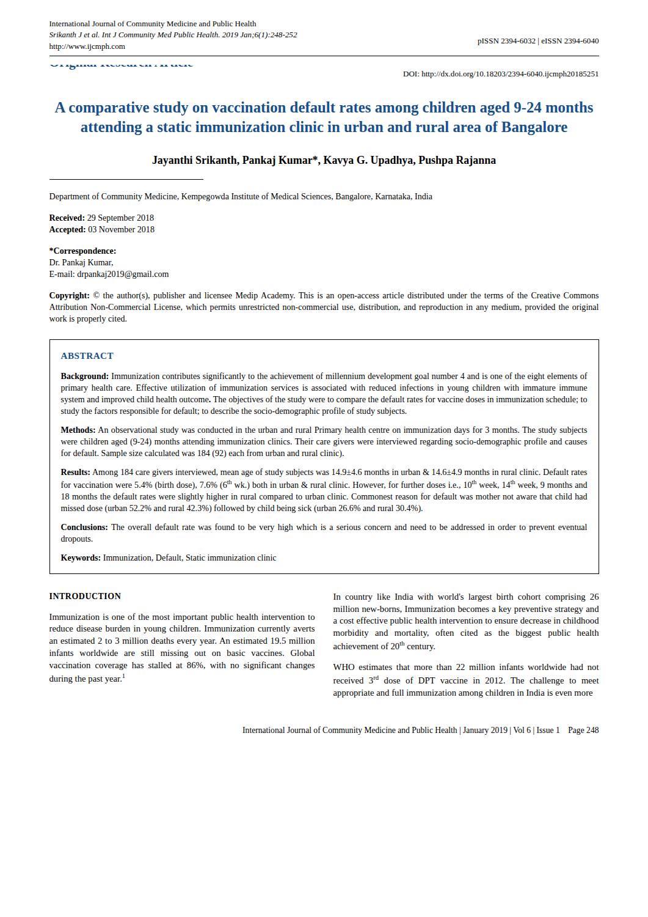International Journal of Community Medicine and Public Health
Srikanth J et al. Int J Community Med Public Health. 2019 Jan;6(1):248-252
http://www.ijcmph.com
pISSN 2394-6032 | eISSN 2394-6040
Original Research Article
DOI: http://dx.doi.org/10.18203/2394-6040.ijcmph20185251
A comparative study on vaccination default rates among children aged 9-24 months attending a static immunization clinic in urban and rural area of Bangalore
Jayanthi Srikanth, Pankaj Kumar*, Kavya G. Upadhya, Pushpa Rajanna
Department of Community Medicine, Kempegowda Institute of Medical Sciences, Bangalore, Karnataka, India
Received: 29 September 2018
Accepted: 03 November 2018
*Correspondence:
Dr. Pankaj Kumar,
E-mail: drpankaj2019@gmail.com
Copyright: © the author(s), publisher and licensee Medip Academy. This is an open-access article distributed under the terms of the Creative Commons Attribution Non-Commercial License, which permits unrestricted non-commercial use, distribution, and reproduction in any medium, provided the original work is properly cited.
ABSTRACT
Background: Immunization contributes significantly to the achievement of millennium development goal number 4 and is one of the eight elements of primary health care. Effective utilization of immunization services is associated with reduced infections in young children with immature immune system and improved child health outcome. The objectives of the study were to compare the default rates for vaccine doses in immunization schedule; to study the factors responsible for default; to describe the socio-demographic profile of study subjects.
Methods: An observational study was conducted in the urban and rural Primary health centre on immunization days for 3 months. The study subjects were children aged (9-24) months attending immunization clinics. Their care givers were interviewed regarding socio-demographic profile and causes for default. Sample size calculated was 184 (92) each from urban and rural clinic).
Results: Among 184 care givers interviewed, mean age of study subjects was 14.9±4.6 months in urban & 14.6±4.9 months in rural clinic. Default rates for vaccination were 5.4% (birth dose), 7.6% (6th wk.) both in urban & rural clinic. However, for further doses i.e., 10th week, 14th week, 9 months and 18 months the default rates were slightly higher in rural compared to urban clinic. Commonest reason for default was mother not aware that child had missed dose (urban 52.2% and rural 42.3%) followed by child being sick (urban 26.6% and rural 30.4%).
Conclusions: The overall default rate was found to be very high which is a serious concern and need to be addressed in order to prevent eventual dropouts.
Keywords: Immunization, Default, Static immunization clinic
INTRODUCTION
Immunization is one of the most important public health intervention to reduce disease burden in young children. Immunization currently averts an estimated 2 to 3 million deaths every year. An estimated 19.5 million infants worldwide are still missing out on basic vaccines. Global vaccination coverage has stalled at 86%, with no significant changes during the past year.1
In country like India with world's largest birth cohort comprising 26 million new-borns, Immunization becomes a key preventive strategy and a cost effective public health intervention to ensure decrease in childhood morbidity and mortality, often cited as the biggest public health achievement of 20th century.
WHO estimates that more than 22 million infants worldwide had not received 3rd dose of DPT vaccine in 2012. The challenge to meet appropriate and full immunization among children in India is even more
International Journal of Community Medicine and Public Health | January 2019 | Vol 6 | Issue 1 Page 248